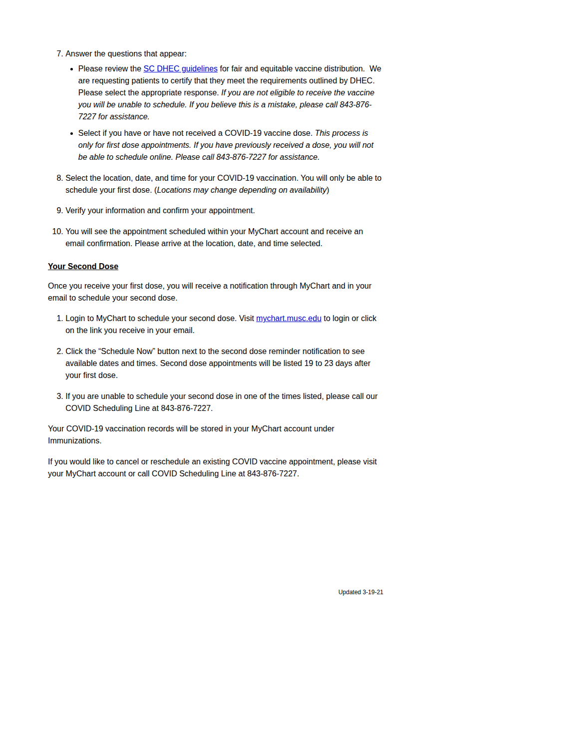Answer the questions that appear:
Please review the SC DHEC guidelines for fair and equitable vaccine distribution. We are requesting patients to certify that they meet the requirements outlined by DHEC. Please select the appropriate response. If you are not eligible to receive the vaccine you will be unable to schedule. If you believe this is a mistake, please call 843-876-7227 for assistance.
Select if you have or have not received a COVID-19 vaccine dose. This process is only for first dose appointments. If you have previously received a dose, you will not be able to schedule online. Please call 843-876-7227 for assistance.
Select the location, date, and time for your COVID-19 vaccination. You will only be able to schedule your first dose. (Locations may change depending on availability)
Verify your information and confirm your appointment.
You will see the appointment scheduled within your MyChart account and receive an email confirmation. Please arrive at the location, date, and time selected.
Your Second Dose
Once you receive your first dose, you will receive a notification through MyChart and in your email to schedule your second dose.
Login to MyChart to schedule your second dose. Visit mychart.musc.edu to login or click on the link you receive in your email.
Click the “Schedule Now” button next to the second dose reminder notification to see available dates and times. Second dose appointments will be listed 19 to 23 days after your first dose.
If you are unable to schedule your second dose in one of the times listed, please call our COVID Scheduling Line at 843-876-7227.
Your COVID-19 vaccination records will be stored in your MyChart account under Immunizations.
If you would like to cancel or reschedule an existing COVID vaccine appointment, please visit your MyChart account or call COVID Scheduling Line at 843-876-7227.
Updated 3-19-21